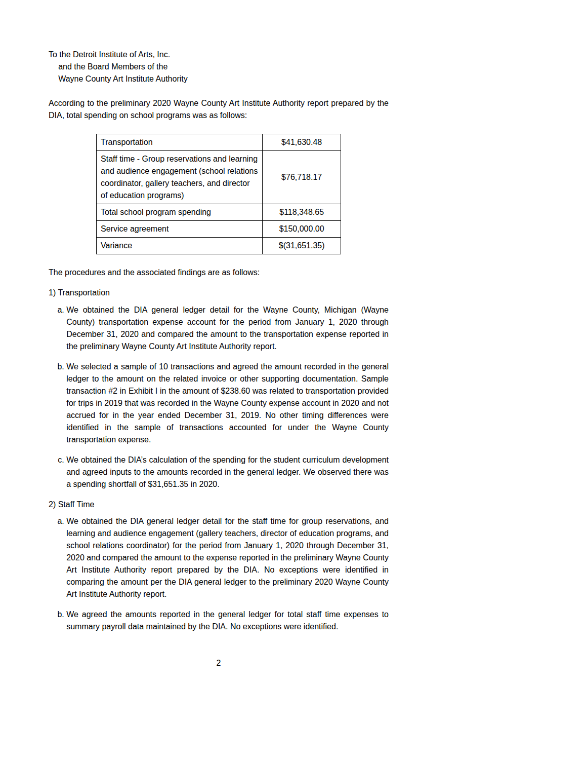To the Detroit Institute of Arts, Inc.
and the Board Members of the
Wayne County Art Institute Authority
According to the preliminary 2020 Wayne County Art Institute Authority report prepared by the DIA, total spending on school programs was as follows:
| Transportation | $41,630.48 |
| Staff time - Group reservations and learning and audience engagement (school relations coordinator, gallery teachers, and director of education programs) | $76,718.17 |
| Total school program spending | $118,348.65 |
| Service agreement | $150,000.00 |
| Variance | $(31,651.35) |
The procedures and the associated findings are as follows:
1) Transportation
We obtained the DIA general ledger detail for the Wayne County, Michigan (Wayne County) transportation expense account for the period from January 1, 2020 through December 31, 2020 and compared the amount to the transportation expense reported in the preliminary Wayne County Art Institute Authority report.
We selected a sample of 10 transactions and agreed the amount recorded in the general ledger to the amount on the related invoice or other supporting documentation. Sample transaction #2 in Exhibit I in the amount of $238.60 was related to transportation provided for trips in 2019 that was recorded in the Wayne County expense account in 2020 and not accrued for in the year ended December 31, 2019. No other timing differences were identified in the sample of transactions accounted for under the Wayne County transportation expense.
We obtained the DIA’s calculation of the spending for the student curriculum development and agreed inputs to the amounts recorded in the general ledger. We observed there was a spending shortfall of $31,651.35 in 2020.
2) Staff Time
We obtained the DIA general ledger detail for the staff time for group reservations, and learning and audience engagement (gallery teachers, director of education programs, and school relations coordinator) for the period from January 1, 2020 through December 31, 2020 and compared the amount to the expense reported in the preliminary Wayne County Art Institute Authority report prepared by the DIA. No exceptions were identified in comparing the amount per the DIA general ledger to the preliminary 2020 Wayne County Art Institute Authority report.
We agreed the amounts reported in the general ledger for total staff time expenses to summary payroll data maintained by the DIA. No exceptions were identified.
2